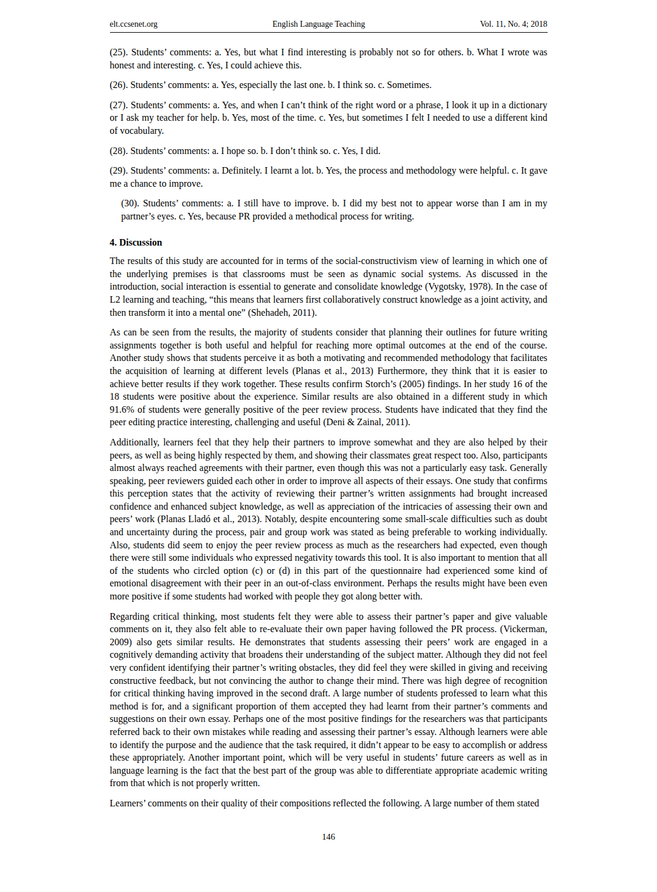elt.ccsenet.org English Language Teaching Vol. 11, No. 4; 2018
(25). Students’ comments: a. Yes, but what I find interesting is probably not so for others. b. What I wrote was honest and interesting. c. Yes, I could achieve this.
(26). Students’ comments: a. Yes, especially the last one. b. I think so. c. Sometimes.
(27). Students’ comments: a. Yes, and when I can’t think of the right word or a phrase, I look it up in a dictionary or I ask my teacher for help. b. Yes, most of the time. c. Yes, but sometimes I felt I needed to use a different kind of vocabulary.
(28). Students’ comments: a. I hope so. b. I don’t think so. c. Yes, I did.
(29). Students’ comments: a. Definitely. I learnt a lot. b. Yes, the process and methodology were helpful. c. It gave me a chance to improve.
(30). Students’ comments: a. I still have to improve. b. I did my best not to appear worse than I am in my partner’s eyes. c. Yes, because PR provided a methodical process for writing.
4. Discussion
The results of this study are accounted for in terms of the social-constructivism view of learning in which one of the underlying premises is that classrooms must be seen as dynamic social systems. As discussed in the introduction, social interaction is essential to generate and consolidate knowledge (Vygotsky, 1978). In the case of L2 learning and teaching, “this means that learners first collaboratively construct knowledge as a joint activity, and then transform it into a mental one” (Shehadeh, 2011).
As can be seen from the results, the majority of students consider that planning their outlines for future writing assignments together is both useful and helpful for reaching more optimal outcomes at the end of the course. Another study shows that students perceive it as both a motivating and recommended methodology that facilitates the acquisition of learning at different levels (Planas et al., 2013) Furthermore, they think that it is easier to achieve better results if they work together. These results confirm Storch’s (2005) findings. In her study 16 of the 18 students were positive about the experience. Similar results are also obtained in a different study in which 91.6% of students were generally positive of the peer review process. Students have indicated that they find the peer editing practice interesting, challenging and useful (Deni & Zainal, 2011).
Additionally, learners feel that they help their partners to improve somewhat and they are also helped by their peers, as well as being highly respected by them, and showing their classmates great respect too. Also, participants almost always reached agreements with their partner, even though this was not a particularly easy task. Generally speaking, peer reviewers guided each other in order to improve all aspects of their essays. One study that confirms this perception states that the activity of reviewing their partner’s written assignments had brought increased confidence and enhanced subject knowledge, as well as appreciation of the intricacies of assessing their own and peers’ work (Planas Lladó et al., 2013). Notably, despite encountering some small-scale difficulties such as doubt and uncertainty during the process, pair and group work was stated as being preferable to working individually. Also, students did seem to enjoy the peer review process as much as the researchers had expected, even though there were still some individuals who expressed negativity towards this tool. It is also important to mention that all of the students who circled option (c) or (d) in this part of the questionnaire had experienced some kind of emotional disagreement with their peer in an out-of-class environment. Perhaps the results might have been even more positive if some students had worked with people they got along better with.
Regarding critical thinking, most students felt they were able to assess their partner’s paper and give valuable comments on it, they also felt able to re-evaluate their own paper having followed the PR process. (Vickerman, 2009) also gets similar results. He demonstrates that students assessing their peers’ work are engaged in a cognitively demanding activity that broadens their understanding of the subject matter. Although they did not feel very confident identifying their partner’s writing obstacles, they did feel they were skilled in giving and receiving constructive feedback, but not convincing the author to change their mind. There was high degree of recognition for critical thinking having improved in the second draft. A large number of students professed to learn what this method is for, and a significant proportion of them accepted they had learnt from their partner’s comments and suggestions on their own essay. Perhaps one of the most positive findings for the researchers was that participants referred back to their own mistakes while reading and assessing their partner’s essay. Although learners were able to identify the purpose and the audience that the task required, it didn’t appear to be easy to accomplish or address these appropriately. Another important point, which will be very useful in students’ future careers as well as in language learning is the fact that the best part of the group was able to differentiate appropriate academic writing from that which is not properly written.
Learners’ comments on their quality of their compositions reflected the following. A large number of them stated
146